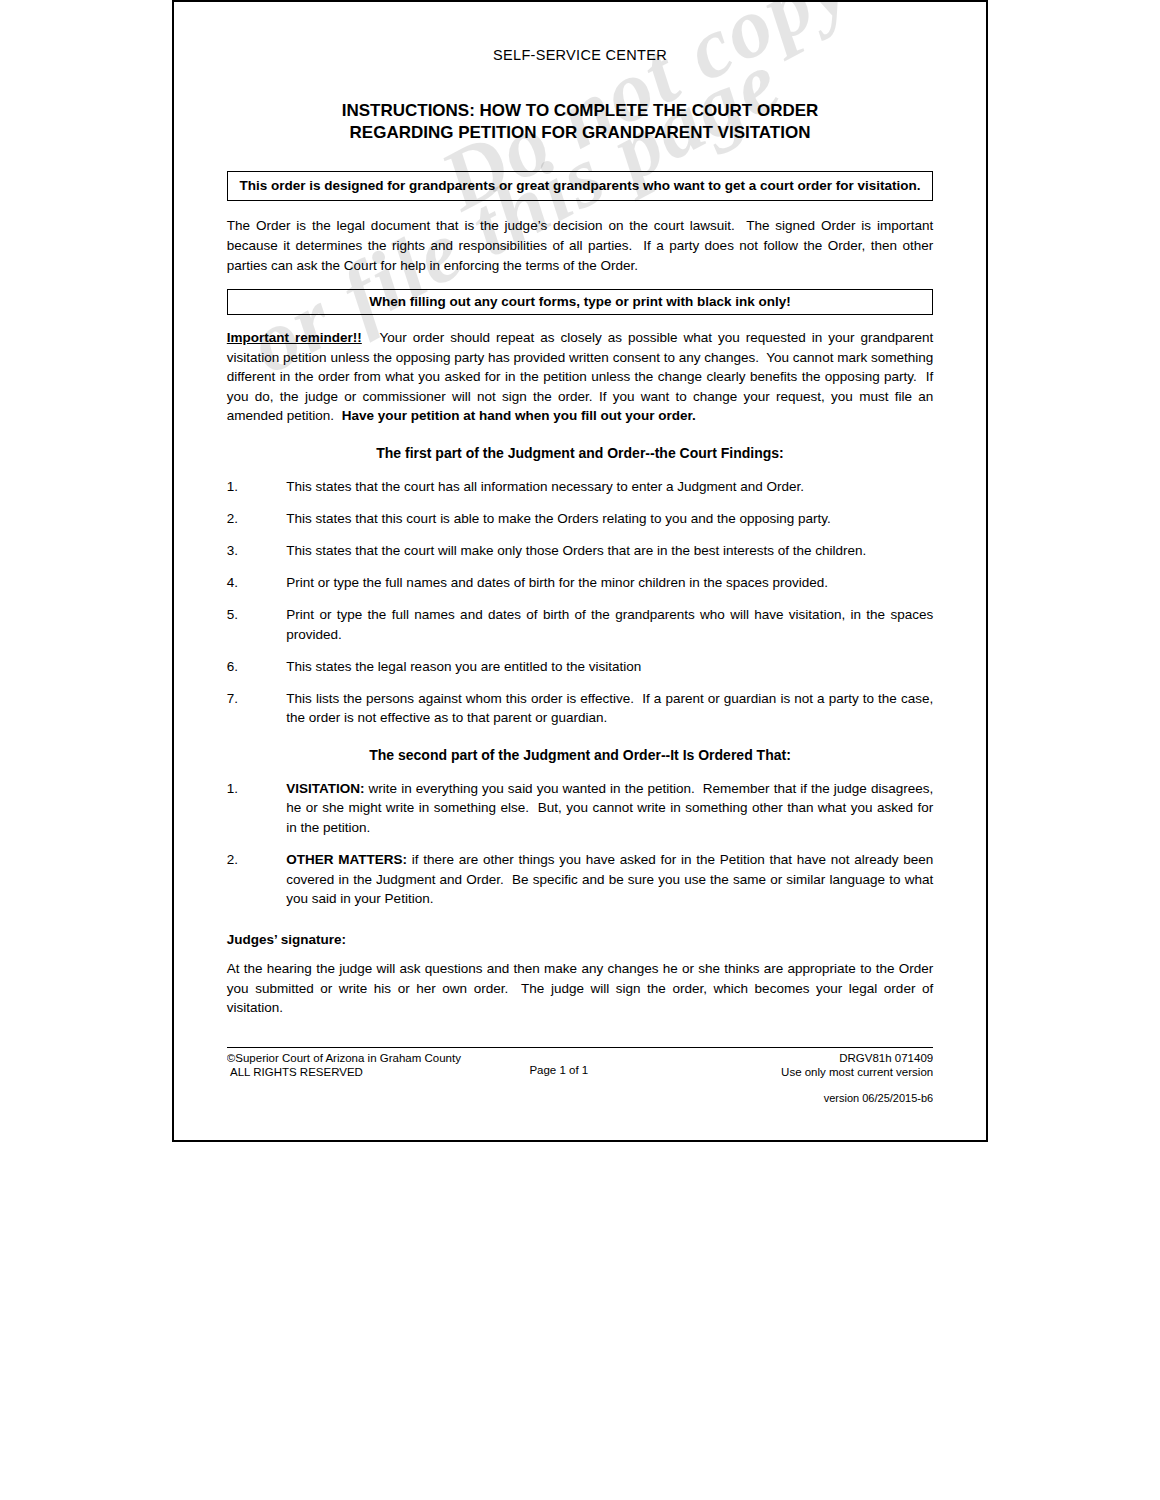Do not copy or file this page
SELF-SERVICE CENTER
INSTRUCTIONS: HOW TO COMPLETE THE COURT ORDER
REGARDING PETITION FOR GRANDPARENT VISITATION
This order is designed for grandparents or great grandparents who want to get a court order for visitation.
The Order is the legal document that is the judge’s decision on the court lawsuit. The signed Order is important because it determines the rights and responsibilities of all parties. If a party does not follow the Order, then other parties can ask the Court for help in enforcing the terms of the Order.
When filling out any court forms, type or print with black ink only!
Important reminder!! Your order should repeat as closely as possible what you requested in your grandparent visitation petition unless the opposing party has provided written consent to any changes. You cannot mark something different in the order from what you asked for in the petition unless the change clearly benefits the opposing party. If you do, the judge or commissioner will not sign the order. If you want to change your request, you must file an amended petition. Have your petition at hand when you fill out your order.
The first part of the Judgment and Order--the Court Findings:
1. This states that the court has all information necessary to enter a Judgment and Order.
2. This states that this court is able to make the Orders relating to you and the opposing party.
3. This states that the court will make only those Orders that are in the best interests of the children.
4. Print or type the full names and dates of birth for the minor children in the spaces provided.
5. Print or type the full names and dates of birth of the grandparents who will have visitation, in the spaces provided.
6. This states the legal reason you are entitled to the visitation
7. This lists the persons against whom this order is effective. If a parent or guardian is not a party to the case, the order is not effective as to that parent or guardian.
The second part of the Judgment and Order--It Is Ordered That:
1. VISITATION: write in everything you said you wanted in the petition. Remember that if the judge disagrees, he or she might write in something else. But, you cannot write in something other than what you asked for in the petition.
2. OTHER MATTERS: if there are other things you have asked for in the Petition that have not already been covered in the Judgment and Order. Be specific and be sure you use the same or similar language to what you said in your Petition.
Judges’ signature:
At the hearing the judge will ask questions and then make any changes he or she thinks are appropriate to the Order you submitted or write his or her own order. The judge will sign the order, which becomes your legal order of visitation.
©Superior Court of Arizona in Graham County
ALL RIGHTS RESERVED
Page 1 of 1
DRGV81h 071409
Use only most current version
version 06/25/2015-b6